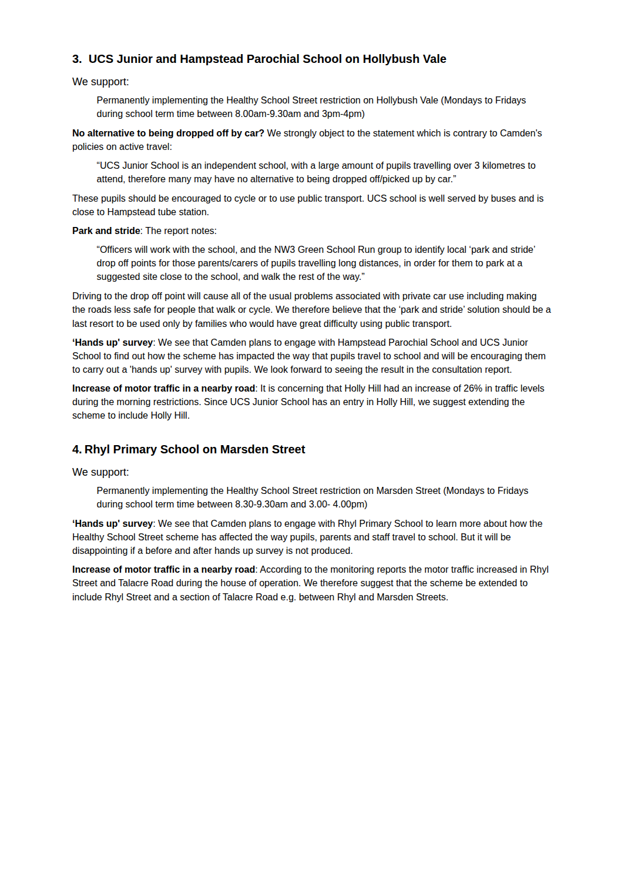3. UCS Junior and Hampstead Parochial School on Hollybush Vale
We support:
Permanently implementing the Healthy School Street restriction on Hollybush Vale (Mondays to Fridays during school term time between 8.00am-9.30am and 3pm-4pm)
No alternative to being dropped off by car? We strongly object to the statement which is contrary to Camden's policies on active travel:
“UCS Junior School is an independent school, with a large amount of pupils travelling over 3 kilometres to attend, therefore many may have no alternative to being dropped off/picked up by car.”
These pupils should be encouraged to cycle or to use public transport. UCS school is well served by buses and is close to Hampstead tube station.
Park and stride: The report notes:
“Officers will work with the school, and the NW3 Green School Run group to identify local ‘park and stride’ drop off points for those parents/carers of pupils travelling long distances, in order for them to park at a suggested site close to the school, and walk the rest of the way.”
Driving to the drop off point will cause all of the usual problems associated with private car use including making the roads less safe for people that walk or cycle. We therefore believe that the ‘park and stride’ solution should be a last resort to be used only by families who would have great difficulty using public transport.
‘Hands up' survey: We see that Camden plans to engage with Hampstead Parochial School and UCS Junior School to find out how the scheme has impacted the way that pupils travel to school and will be encouraging them to carry out a 'hands up' survey with pupils. We look forward to seeing the result in the consultation report.
Increase of motor traffic in a nearby road: It is concerning that Holly Hill had an increase of 26% in traffic levels during the morning restrictions. Since UCS Junior School has an entry in Holly Hill, we suggest extending the scheme to include Holly Hill.
4. Rhyl Primary School on Marsden Street
We support:
Permanently implementing the Healthy School Street restriction on Marsden Street (Mondays to Fridays during school term time between 8.30-9.30am and 3.00- 4.00pm)
‘Hands up' survey: We see that Camden plans to engage with Rhyl Primary School to learn more about how the Healthy School Street scheme has affected the way pupils, parents and staff travel to school. But it will be disappointing if a before and after hands up survey is not produced.
Increase of motor traffic in a nearby road: According to the monitoring reports the motor traffic increased in Rhyl Street and Talacre Road during the house of operation. We therefore suggest that the scheme be extended to include Rhyl Street and a section of Talacre Road e.g. between Rhyl and Marsden Streets.